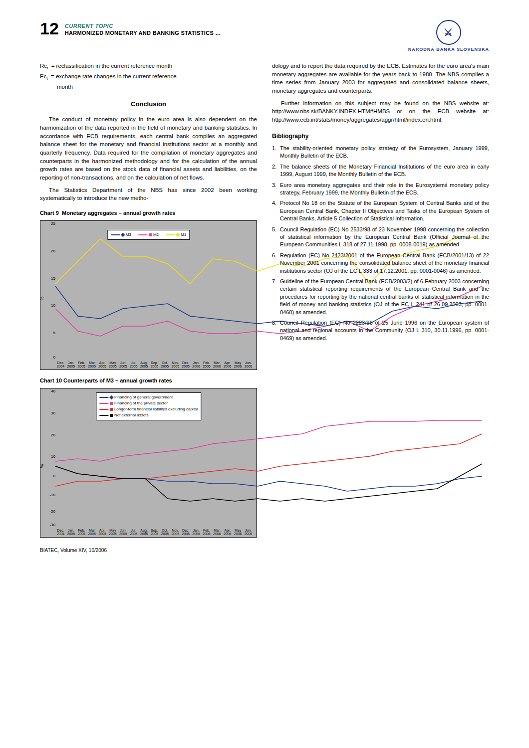12
CURRENT TOPIC
HARMONIZED MONETARY AND BANKING STATISTICS …
⚔
NÁRODNÁ BANKA SLOVENSKA
Rct = reclassification in the current reference month
Ect = exchange rate changes in the current reference
month
Conclusion
The conduct of monetary policy in the euro area is also dependent on the harmonization of the data reported in the field of monetary and banking statistics. In accordance with ECB requirements, each central bank compiles an aggregated balance sheet for the monetary and financial institutions sector at a monthly and quarterly frequency. Data required for the compilation of monetary aggregates and counterparts in the harmonized methodology and for the calculation of the annual growth rates are based on the stock data of financial assets and liabilities, on the reporting of non-transactions, and on the calculation of net flows.
The Statistics Department of the NBS has since 2002 been working systematically to introduce the new metho-
Chart 9 Monetary aggregates – annual growth rates
%
25 20 15 10 5 0
M3
M2
M1
Dec.
2004 Jan.
2005 Feb.
2005 Mar
2005 Apr.
2005 May
2005 Jun.
2005 Jul.
2005 Aug.
2005 Sep.
2005 Oct.
2005 Nov.
2005 Dec.
2005 Jan.
2006 Feb.
2006 Mar.
2006 Apr.
2006 May
2006 Jun.
2006
Chart 10 Counterparts of M3 – annual growth rates
%
40 30 20 10 0 -10 -20 -30
Financing of general government
Financing of the private sector
Longer-term financial liabilites excluding capital
Net external assets
Dec.
2004 Jan.
2005 Feb.
2005 Mar
2005 Apr.
2005 May
2005 Jun.
2005 Jul.
2005 Aug.
2005 Sep.
2005 Oct.
2005 Nov.
2005 Dec.
2005 Jan.
2006 Feb.
2006 Mar.
2006 Apr.
2006 May
2006 Jun.
2006
dology and to report the data required by the ECB. Estimates for the euro area's main monetary aggregates are available for the years back to 1980. The NBS compiles a time series from January 2003 for aggregated and consolidated balance sheets, monetary aggregates and counterparts.
Further information on this subject may be found on the NBS website at: http://www.nbs.sk/BANKY.INDEX.HTM#HMBS or on the ECB website at: http://www.ecb.int/stats/money/aggregates/aggr/html/index.en.html.
Bibliography
1. The stability-oriented monetary policy strategy of the Eurosystem, January 1999, Monthly Bulletin of the ECB.
2. The balance sheets of the Monetary Financial Institutions of the euro area in early 1999, August 1999, the Monthly Bulletin of the ECB.
3. Euro area monetary aggregates and their role in the Eurosystemś monetary policy strategy, February 1999, the Monthly Bulletin of the ECB.
4. Protocol No 18 on the Statute of the European System of Central Banks and of the European Central Bank, Chapter II Objectives and Tasks of the European System of Central Banks, Article 5 Collection of Statistical Information.
5. Council Regulation (EC) No 2533/98 of 23 November 1998 concerning the collection of statistical information by the European Central Bank (Official Journal of the European Communities L 318 of 27.11.1998, pp. 0008-0019) as amended.
6. Regulation (EC) No 2423/2001 of the European Central Bank (ECB/2001/13) of 22 November 2001 concerning the consolidated balance sheet of the monetary financial institutions sector (OJ of the EC L 333 of 17.12.2001, pp. 0001-0046) as amended.
7. Guideline of the European Central Bank (ECB/2003/2) of 6 February 2003 concerning certain statistical reporting requirements of the European Central Bank and the procedures for reporting by the national central banks of statistical information in the field of money and banking statistics (OJ of the EC L 241 of 26.09.2003, pp. 0001-0460) as amended.
8. Council Regulation (EC) No 2223/96 of 25 June 1996 on the European system of national and regional accounts in the Community (OJ L 310, 30.11.1996, pp. 0001-0469) as amended.
BIATEC, Volume XIV, 10/2006